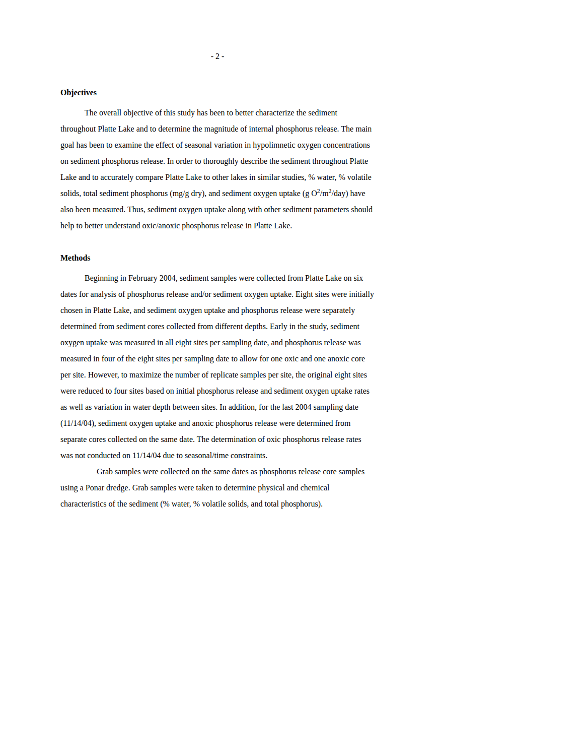- 2 -
Objectives
The overall objective of this study has been to better characterize the sediment throughout Platte Lake and to determine the magnitude of internal phosphorus release. The main goal has been to examine the effect of seasonal variation in hypolimnetic oxygen concentrations on sediment phosphorus release. In order to thoroughly describe the sediment throughout Platte Lake and to accurately compare Platte Lake to other lakes in similar studies, % water, % volatile solids, total sediment phosphorus (mg/g dry), and sediment oxygen uptake (g O2/m2/day) have also been measured. Thus, sediment oxygen uptake along with other sediment parameters should help to better understand oxic/anoxic phosphorus release in Platte Lake.
Methods
Beginning in February 2004, sediment samples were collected from Platte Lake on six dates for analysis of phosphorus release and/or sediment oxygen uptake. Eight sites were initially chosen in Platte Lake, and sediment oxygen uptake and phosphorus release were separately determined from sediment cores collected from different depths. Early in the study, sediment oxygen uptake was measured in all eight sites per sampling date, and phosphorus release was measured in four of the eight sites per sampling date to allow for one oxic and one anoxic core per site. However, to maximize the number of replicate samples per site, the original eight sites were reduced to four sites based on initial phosphorus release and sediment oxygen uptake rates as well as variation in water depth between sites. In addition, for the last 2004 sampling date (11/14/04), sediment oxygen uptake and anoxic phosphorus release were determined from separate cores collected on the same date. The determination of oxic phosphorus release rates was not conducted on 11/14/04 due to seasonal/time constraints.
Grab samples were collected on the same dates as phosphorus release core samples using a Ponar dredge. Grab samples were taken to determine physical and chemical characteristics of the sediment (% water, % volatile solids, and total phosphorus).